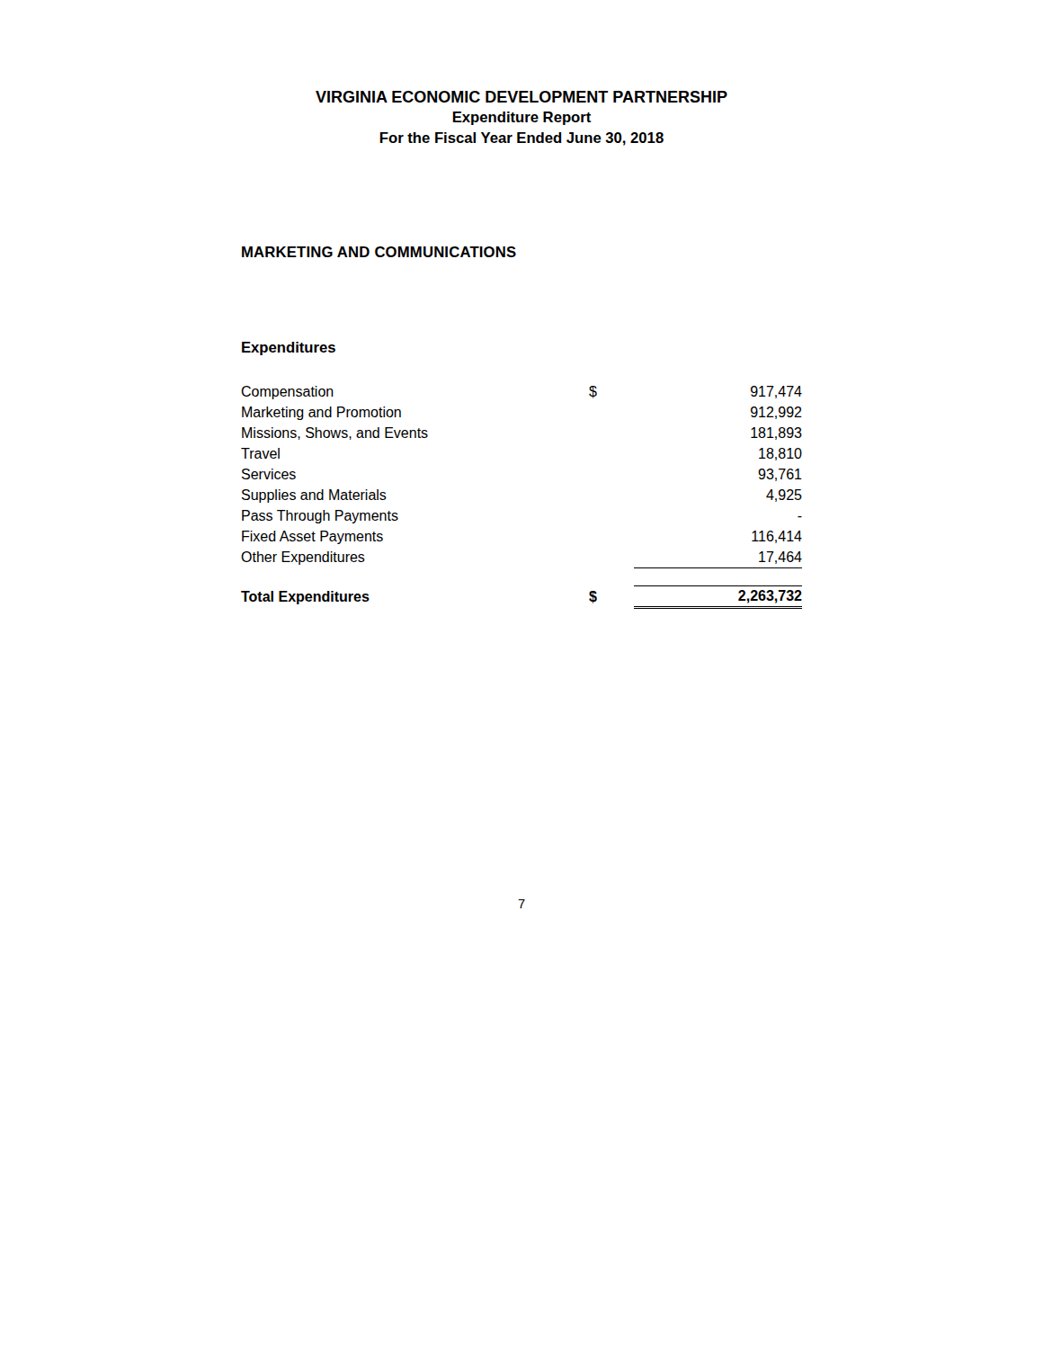VIRGINIA ECONOMIC DEVELOPMENT PARTNERSHIP
Expenditure Report
For the Fiscal Year Ended June 30, 2018
MARKETING AND COMMUNICATIONS
Expenditures
| Compensation | $ | 917,474 |
| Marketing and Promotion | | 912,992 |
| Missions, Shows, and Events | | 181,893 |
| Travel | | 18,810 |
| Services | | 93,761 |
| Supplies and Materials | | 4,925 |
| Pass Through Payments | | - |
| Fixed Asset Payments | | 116,414 |
| Other Expenditures | | 17,464 |
| Total Expenditures | $ | 2,263,732 |
7